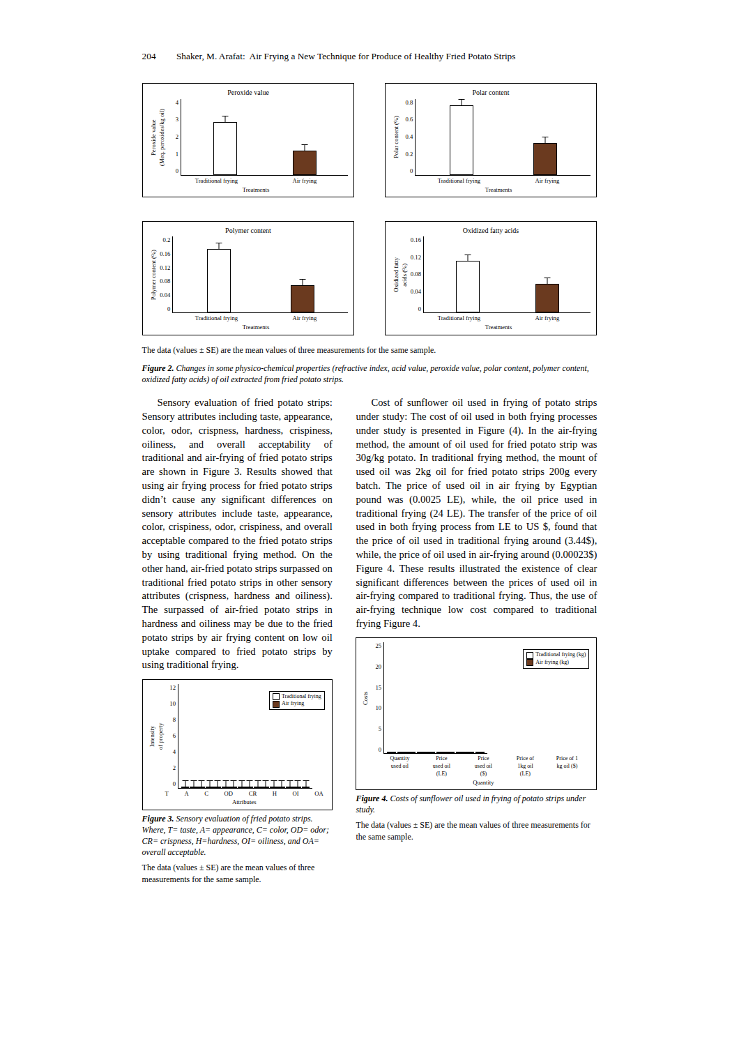204 Shaker, M. Arafat: Air Frying a New Technique for Produce of Healthy Fried Potato Strips
Peroxide value
Peroxide value
(Meq. peroxides/kg oil)
43210
Traditional frying Air frying
Treatments
Polar content
Polar content (%)
0.80.60.40.20
Traditional frying Air frying
Treatments
Polymer content
Polymer content (%)
0.20.160.120.080.040
Traditional frying Air frying
Treatments
Oxidized fatty acids
Oxidized fatty
acids (%)
0.160.120.080.040
Traditional frying Air frying
Treatments
The data (values ± SE) are the mean values of three measurements for the same sample.
Figure 2. Changes in some physico-chemical properties (refractive index, acid value, peroxide value, polar content, polymer content, oxidized fatty acids) of oil extracted from fried potato strips.
Sensory evaluation of fried potato strips: Sensory attributes including taste, appearance, color, odor, crispness, hardness, crispiness, oiliness, and overall acceptability of traditional and air-frying of fried potato strips are shown in Figure 3. Results showed that using air frying process for fried potato strips didn’t cause any significant differences on sensory attributes include taste, appearance, color, crispiness, odor, crispiness, and overall acceptable compared to the fried potato strips by using traditional frying method. On the other hand, air-fried potato strips surpassed on traditional fried potato strips in other sensory attributes (crispness, hardness and oiliness). The surpassed of air-fried potato strips in hardness and oiliness may be due to the fried potato strips by air frying content on low oil uptake compared to fried potato strips by using traditional frying.
Traditional frying
Air frying
Intensity
of property
121086420
TACOD CR HOI OA
Attributes
Figure 3. Sensory evaluation of fried potato strips. Where, T= taste, A= appearance, C= color, OD= odor; CR= crispness, H=hardness, OI= oiliness, and OA= overall acceptable.
The data (values ± SE) are the mean values of three measurements for the same sample.
Cost of sunflower oil used in frying of potato strips under study: The cost of oil used in both frying processes under study is presented in Figure (4). In the air-frying method, the amount of oil used for fried potato strip was 30g/kg potato. In traditional frying method, the mount of used oil was 2kg oil for fried potato strips 200g every batch. The price of used oil in air frying by Egyptian pound was (0.0025 LE), while, the oil price used in traditional frying (24 LE). The transfer of the price of oil used in both frying process from LE to US $, found that the price of oil used in traditional frying around (3.44$), while, the price of oil used in air-frying around (0.00023$) Figure 4. These results illustrated the existence of clear significant differences between the prices of used oil in air-frying compared to traditional frying. Thus, the use of air-frying technique low cost compared to traditional frying Figure 4.
Traditional frying (kg)
Air frying (kg)
Costs
2520151050
Quantity
used oil Price
used oil
(LE) Price
used oil
($) Price of
1kg oil
(LE) Price of 1
kg oil ($)
Quantity
Figure 4. Costs of sunflower oil used in frying of potato strips under study.
The data (values ± SE) are the mean values of three measurements for the same sample.